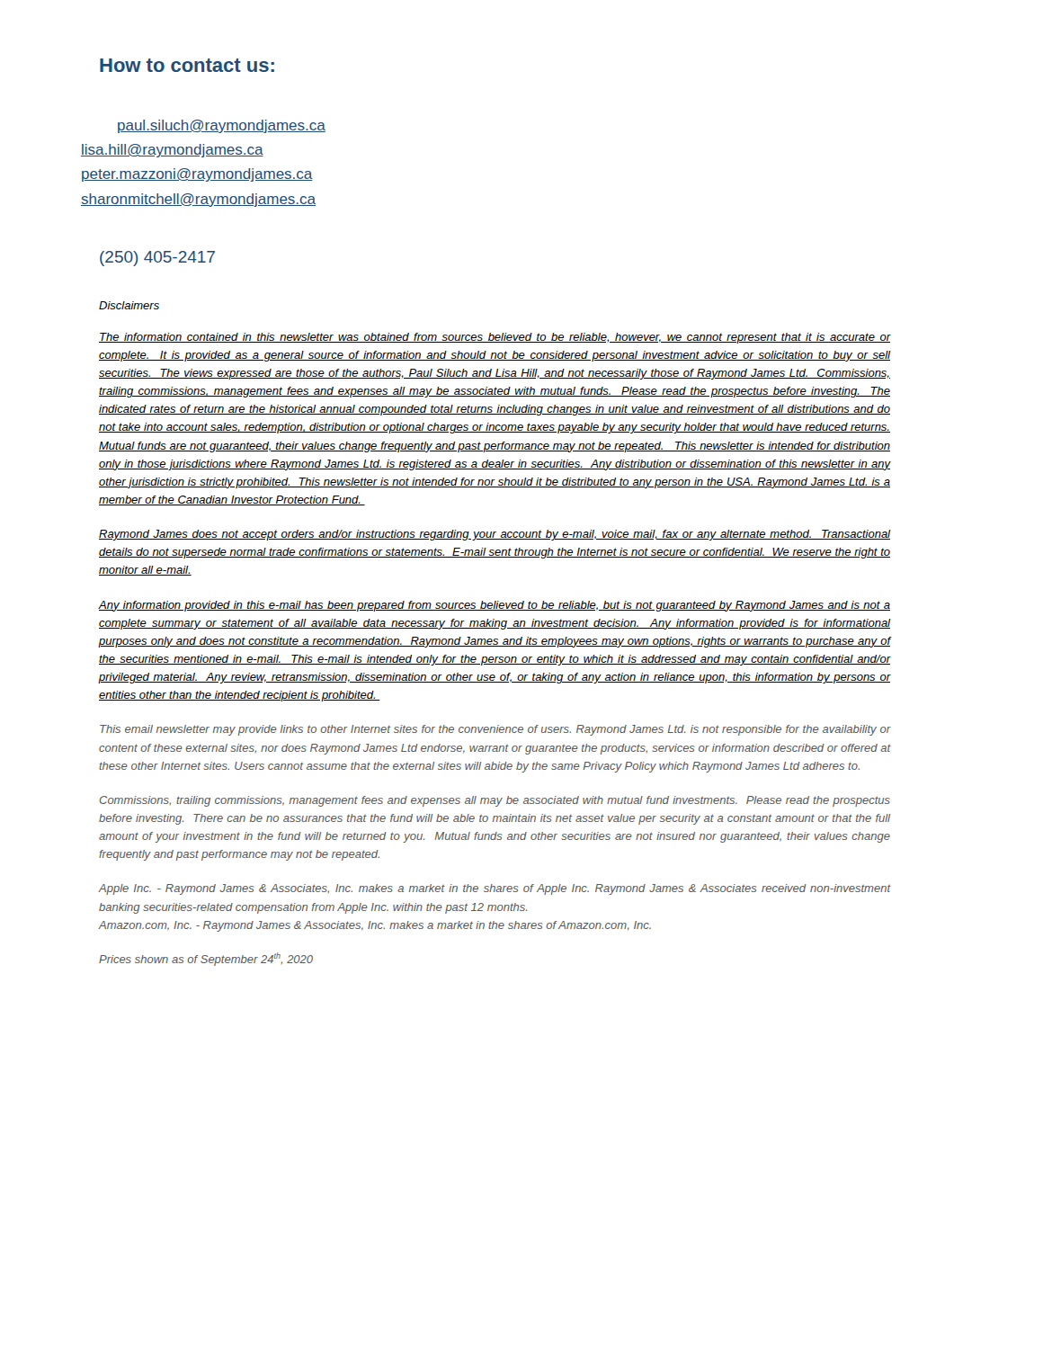How to contact us:
paul.siluch@raymondjames.ca
lisa.hill@raymondjames.ca
peter.mazzoni@raymondjames.ca
sharonmitchell@raymondjames.ca
(250) 405-2417
Disclaimers
The information contained in this newsletter was obtained from sources believed to be reliable, however, we cannot represent that it is accurate or complete. It is provided as a general source of information and should not be considered personal investment advice or solicitation to buy or sell securities. The views expressed are those of the authors, Paul Siluch and Lisa Hill, and not necessarily those of Raymond James Ltd. Commissions, trailing commissions, management fees and expenses all may be associated with mutual funds. Please read the prospectus before investing. The indicated rates of return are the historical annual compounded total returns including changes in unit value and reinvestment of all distributions and do not take into account sales, redemption, distribution or optional charges or income taxes payable by any security holder that would have reduced returns. Mutual funds are not guaranteed, their values change frequently and past performance may not be repeated. This newsletter is intended for distribution only in those jurisdictions where Raymond James Ltd. is registered as a dealer in securities. Any distribution or dissemination of this newsletter in any other jurisdiction is strictly prohibited. This newsletter is not intended for nor should it be distributed to any person in the USA. Raymond James Ltd. is a member of the Canadian Investor Protection Fund.
Raymond James does not accept orders and/or instructions regarding your account by e-mail, voice mail, fax or any alternate method. Transactional details do not supersede normal trade confirmations or statements. E-mail sent through the Internet is not secure or confidential. We reserve the right to monitor all e-mail.
Any information provided in this e-mail has been prepared from sources believed to be reliable, but is not guaranteed by Raymond James and is not a complete summary or statement of all available data necessary for making an investment decision. Any information provided is for informational purposes only and does not constitute a recommendation. Raymond James and its employees may own options, rights or warrants to purchase any of the securities mentioned in e-mail. This e-mail is intended only for the person or entity to which it is addressed and may contain confidential and/or privileged material. Any review, retransmission, dissemination or other use of, or taking of any action in reliance upon, this information by persons or entities other than the intended recipient is prohibited.
This email newsletter may provide links to other Internet sites for the convenience of users. Raymond James Ltd. is not responsible for the availability or content of these external sites, nor does Raymond James Ltd endorse, warrant or guarantee the products, services or information described or offered at these other Internet sites. Users cannot assume that the external sites will abide by the same Privacy Policy which Raymond James Ltd adheres to.
Commissions, trailing commissions, management fees and expenses all may be associated with mutual fund investments. Please read the prospectus before investing. There can be no assurances that the fund will be able to maintain its net asset value per security at a constant amount or that the full amount of your investment in the fund will be returned to you. Mutual funds and other securities are not insured nor guaranteed, their values change frequently and past performance may not be repeated.
Apple Inc. - Raymond James & Associates, Inc. makes a market in the shares of Apple Inc. Raymond James & Associates received non-investment banking securities-related compensation from Apple Inc. within the past 12 months.
Amazon.com, Inc. - Raymond James & Associates, Inc. makes a market in the shares of Amazon.com, Inc.
Prices shown as of September 24th, 2020